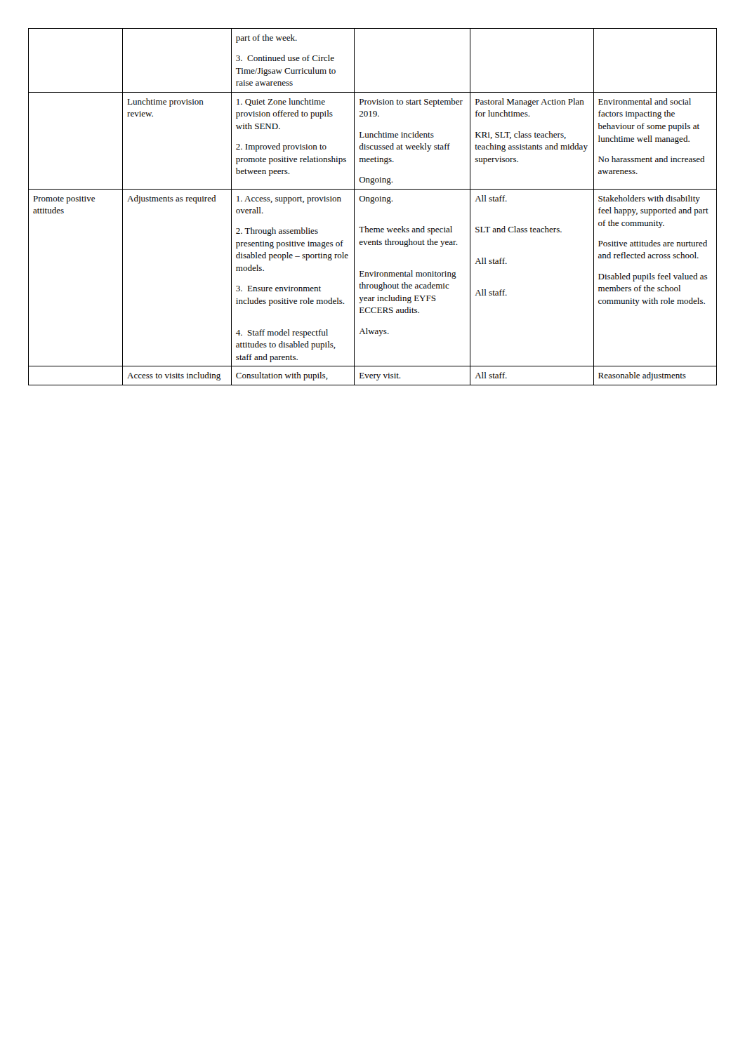| | | part of the week. 3. Continued use of Circle Time/Jigsaw Curriculum to raise awareness | | | |
| | Lunchtime provision review. | 1. Quiet Zone lunchtime provision offered to pupils with SEND. 2. Improved provision to promote positive relationships between peers. | Provision to start September 2019. Lunchtime incidents discussed at weekly staff meetings. Ongoing. | Pastoral Manager Action Plan for lunchtimes. KRi, SLT, class teachers, teaching assistants and midday supervisors. | Environmental and social factors impacting the behaviour of some pupils at lunchtime well managed. No harassment and increased awareness. |
| Promote positive attitudes | Adjustments as required | 1. Access, support, provision overall. 2. Through assemblies presenting positive images of disabled people – sporting role models. 3. Ensure environment includes positive role models. 4. Staff model respectful attitudes to disabled pupils, staff and parents. | Ongoing. Theme weeks and special events throughout the year. Environmental monitoring throughout the academic year including EYFS ECCERS audits. Always. | All staff. SLT and Class teachers. All staff. All staff. | Stakeholders with disability feel happy, supported and part of the community. Positive attitudes are nurtured and reflected across school. Disabled pupils feel valued as members of the school community with role models. |
| | Access to visits including | Consultation with pupils, | Every visit. | All staff. | Reasonable adjustments |